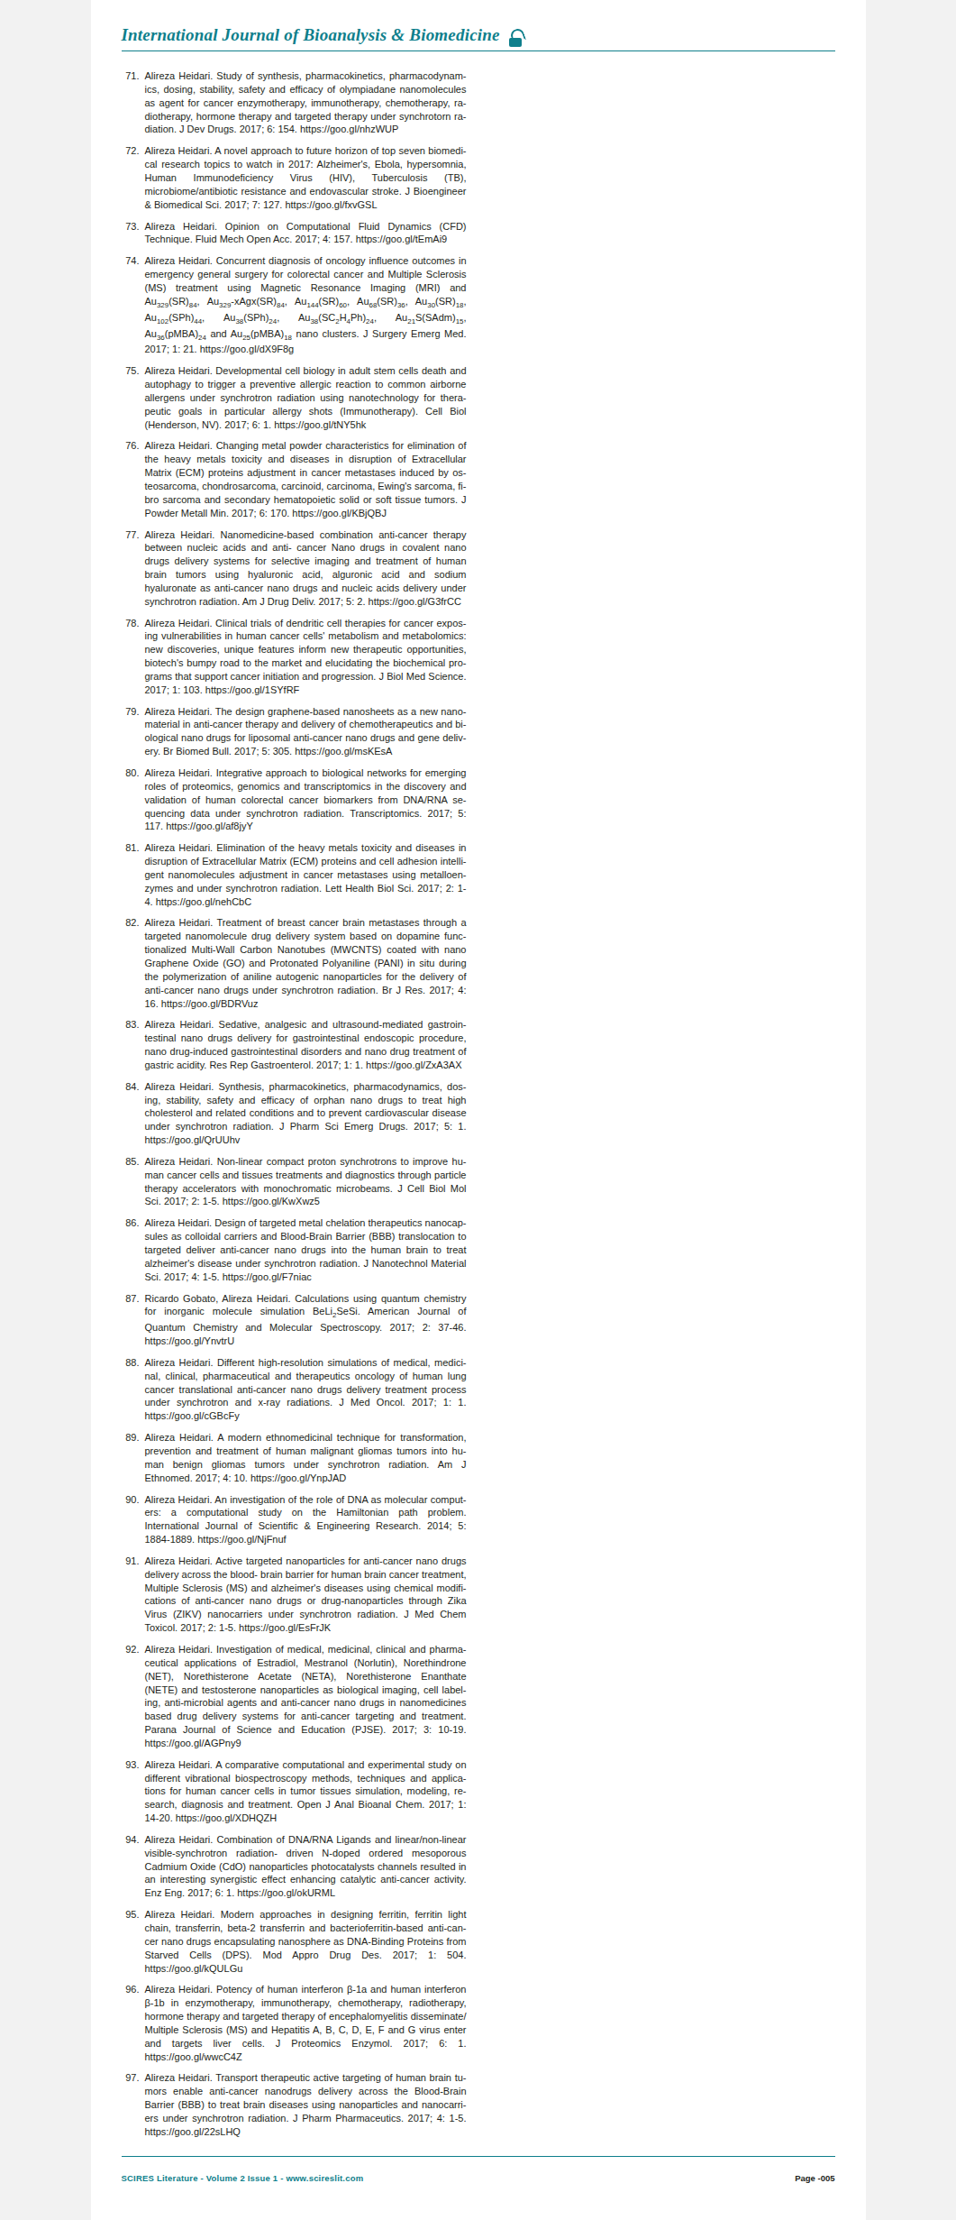International Journal of Bioanalysis & Biomedicine
71. Alireza Heidari. Study of synthesis, pharmacokinetics, pharmacodynamics, dosing, stability, safety and efficacy of olympiadane nanomolecules as agent for cancer enzymotherapy, immunotherapy, chemotherapy, radiotherapy, hormone therapy and targeted therapy under synchrotorn radiation. J Dev Drugs. 2017; 6: 154. https://goo.gl/nhzWUP
72. Alireza Heidari. A novel approach to future horizon of top seven biomedical research topics to watch in 2017: Alzheimer's, Ebola, hypersomnia, Human Immunodeficiency Virus (HIV), Tuberculosis (TB), microbiome/antibiotic resistance and endovascular stroke. J Bioengineer & Biomedical Sci. 2017; 7: 127. https://goo.gl/fxvGSL
73. Alireza Heidari. Opinion on Computational Fluid Dynamics (CFD) Technique. Fluid Mech Open Acc. 2017; 4: 157. https://goo.gl/tEmAi9
74. Alireza Heidari. Concurrent diagnosis of oncology influence outcomes in emergency general surgery for colorectal cancer and Multiple Sclerosis (MS) treatment using Magnetic Resonance Imaging (MRI) and Au329(SR)84, Au329-xAgx(SR)84, Au144(SR)60, Au68(SR)36, Au30(SR)18, Au102(SPh)44, Au38(SPh)24, Au38(SC2H4Ph)24, Au21S(SAdm)15, Au36(pMBA)24 and Au25(pMBA)18 nano clusters. J Surgery Emerg Med. 2017; 1: 21. https://goo.gl/dX9F8g
75. Alireza Heidari. Developmental cell biology in adult stem cells death and autophagy to trigger a preventive allergic reaction to common airborne allergens under synchrotron radiation using nanotechnology for therapeutic goals in particular allergy shots (Immunotherapy). Cell Biol (Henderson, NV). 2017; 6: 1. https://goo.gl/tNY5hk
76. Alireza Heidari. Changing metal powder characteristics for elimination of the heavy metals toxicity and diseases in disruption of Extracellular Matrix (ECM) proteins adjustment in cancer metastases induced by osteosarcoma, chondrosarcoma, carcinoid, carcinoma, Ewing's sarcoma, fibro sarcoma and secondary hematopoietic solid or soft tissue tumors. J Powder Metall Min. 2017; 6: 170. https://goo.gl/KBjQBJ
77. Alireza Heidari. Nanomedicine-based combination anti-cancer therapy between nucleic acids and anti- cancer Nano drugs in covalent nano drugs delivery systems for selective imaging and treatment of human brain tumors using hyaluronic acid, alguronic acid and sodium hyaluronate as anti-cancer nano drugs and nucleic acids delivery under synchrotron radiation. Am J Drug Deliv. 2017; 5: 2. https://goo.gl/G3frCC
78. Alireza Heidari. Clinical trials of dendritic cell therapies for cancer exposing vulnerabilities in human cancer cells' metabolism and metabolomics: new discoveries, unique features inform new therapeutic opportunities, biotech's bumpy road to the market and elucidating the biochemical programs that support cancer initiation and progression. J Biol Med Science. 2017; 1: 103. https://goo.gl/1SYfRF
79. Alireza Heidari. The design graphene-based nanosheets as a new nanomaterial in anti-cancer therapy and delivery of chemotherapeutics and biological nano drugs for liposomal anti-cancer nano drugs and gene delivery. Br Biomed Bull. 2017; 5: 305. https://goo.gl/msKEsA
80. Alireza Heidari. Integrative approach to biological networks for emerging roles of proteomics, genomics and transcriptomics in the discovery and validation of human colorectal cancer biomarkers from DNA/RNA sequencing data under synchrotron radiation. Transcriptomics. 2017; 5: 117. https://goo.gl/af8jyY
81. Alireza Heidari. Elimination of the heavy metals toxicity and diseases in disruption of Extracellular Matrix (ECM) proteins and cell adhesion intelligent nanomolecules adjustment in cancer metastases using metalloenzymes and under synchrotron radiation. Lett Health Biol Sci. 2017; 2: 1-4. https://goo.gl/nehCbC
82. Alireza Heidari. Treatment of breast cancer brain metastases through a targeted nanomolecule drug delivery system based on dopamine functionalized Multi-Wall Carbon Nanotubes (MWCNTS) coated with nano Graphene Oxide (GO) and Protonated Polyaniline (PANI) in situ during the polymerization of aniline autogenic nanoparticles for the delivery of anti-cancer nano drugs under synchrotron radiation. Br J Res. 2017; 4: 16. https://goo.gl/BDRVuz
83. Alireza Heidari. Sedative, analgesic and ultrasound-mediated gastrointestinal nano drugs delivery for gastrointestinal endoscopic procedure, nano drug-induced gastrointestinal disorders and nano drug treatment of gastric acidity. Res Rep Gastroenterol. 2017; 1: 1. https://goo.gl/ZxA3AX
84. Alireza Heidari. Synthesis, pharmacokinetics, pharmacodynamics, dosing, stability, safety and efficacy of orphan nano drugs to treat high cholesterol and related conditions and to prevent cardiovascular disease under synchrotron radiation. J Pharm Sci Emerg Drugs. 2017; 5: 1. https://goo.gl/QrUUhv
85. Alireza Heidari. Non-linear compact proton synchrotrons to improve human cancer cells and tissues treatments and diagnostics through particle therapy accelerators with monochromatic microbeams. J Cell Biol Mol Sci. 2017; 2: 1-5. https://goo.gl/KwXwz5
86. Alireza Heidari. Design of targeted metal chelation therapeutics nanocapsules as colloidal carriers and Blood-Brain Barrier (BBB) translocation to targeted deliver anti-cancer nano drugs into the human brain to treat alzheimer's disease under synchrotron radiation. J Nanotechnol Material Sci. 2017; 4: 1-5. https://goo.gl/F7niac
87. Ricardo Gobato, Alireza Heidari. Calculations using quantum chemistry for inorganic molecule simulation BeLi2SeSi. American Journal of Quantum Chemistry and Molecular Spectroscopy. 2017; 2: 37-46. https://goo.gl/YnvtrU
88. Alireza Heidari. Different high-resolution simulations of medical, medicinal, clinical, pharmaceutical and therapeutics oncology of human lung cancer translational anti-cancer nano drugs delivery treatment process under synchrotron and x-ray radiations. J Med Oncol. 2017; 1: 1. https://goo.gl/cGBcFy
89. Alireza Heidari. A modern ethnomedicinal technique for transformation, prevention and treatment of human malignant gliomas tumors into human benign gliomas tumors under synchrotron radiation. Am J Ethnomed. 2017; 4: 10. https://goo.gl/YnpJAD
90. Alireza Heidari. An investigation of the role of DNA as molecular computers: a computational study on the Hamiltonian path problem. International Journal of Scientific & Engineering Research. 2014; 5: 1884-1889. https://goo.gl/NjFnuf
91. Alireza Heidari. Active targeted nanoparticles for anti-cancer nano drugs delivery across the blood- brain barrier for human brain cancer treatment, Multiple Sclerosis (MS) and alzheimer's diseases using chemical modifications of anti-cancer nano drugs or drug-nanoparticles through Zika Virus (ZIKV) nanocarriers under synchrotron radiation. J Med Chem Toxicol. 2017; 2: 1-5. https://goo.gl/EsFrJK
92. Alireza Heidari. Investigation of medical, medicinal, clinical and pharmaceutical applications of Estradiol, Mestranol (Norlutin), Norethindrone (NET), Norethisterone Acetate (NETA), Norethisterone Enanthate (NETE) and testosterone nanoparticles as biological imaging, cell labeling, anti-microbial agents and anti-cancer nano drugs in nanomedicines based drug delivery systems for anti-cancer targeting and treatment. Parana Journal of Science and Education (PJSE). 2017; 3: 10-19. https://goo.gl/AGPny9
93. Alireza Heidari. A comparative computational and experimental study on different vibrational biospectroscopy methods, techniques and applications for human cancer cells in tumor tissues simulation, modeling, research, diagnosis and treatment. Open J Anal Bioanal Chem. 2017; 1: 14-20. https://goo.gl/XDHQZH
94. Alireza Heidari. Combination of DNA/RNA Ligands and linear/non-linear visible-synchrotron radiation- driven N-doped ordered mesoporous Cadmium Oxide (CdO) nanoparticles photocatalysts channels resulted in an interesting synergistic effect enhancing catalytic anti-cancer activity. Enz Eng. 2017; 6: 1. https://goo.gl/okURML
95. Alireza Heidari. Modern approaches in designing ferritin, ferritin light chain, transferrin, beta-2 transferrin and bacterioferritin-based anti-cancer nano drugs encapsulating nanosphere as DNA-Binding Proteins from Starved Cells (DPS). Mod Appro Drug Des. 2017; 1: 504. https://goo.gl/kQULGu
96. Alireza Heidari. Potency of human interferon β-1a and human interferon β-1b in enzymotherapy, immunotherapy, chemotherapy, radiotherapy, hormone therapy and targeted therapy of encephalomyelitis disseminate/ Multiple Sclerosis (MS) and Hepatitis A, B, C, D, E, F and G virus enter and targets liver cells. J Proteomics Enzymol. 2017; 6: 1. https://goo.gl/wwcC4Z
97. Alireza Heidari. Transport therapeutic active targeting of human brain tumors enable anti-cancer nanodrugs delivery across the Blood-Brain Barrier (BBB) to treat brain diseases using nanoparticles and nanocarriers under synchrotron radiation. J Pharm Pharmaceutics. 2017; 4: 1-5. https://goo.gl/22sLHQ
SCIRES Literature - Volume 2 Issue 1 - www.scireslit.com
Page -005